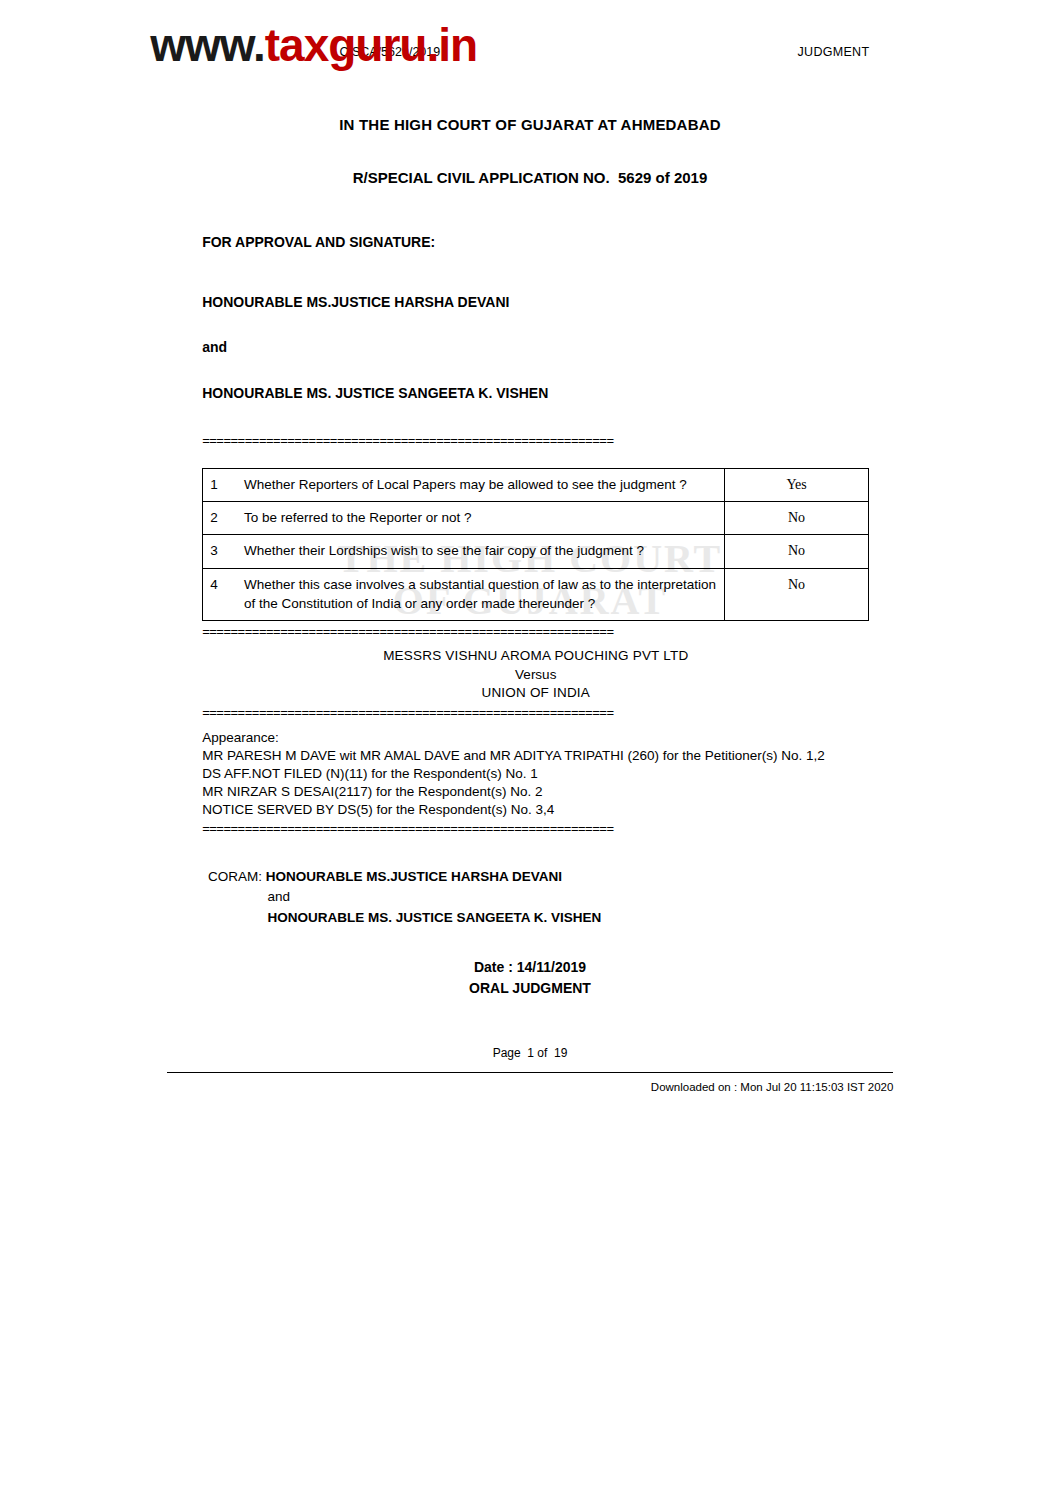www. taxguru.in
THE HIGH COURT OF GUJARAT
C/SCA/5629/2019
JUDGMENT
IN THE HIGH COURT OF GUJARAT AT AHMEDABAD
R/SPECIAL CIVIL APPLICATION NO. 5629 of 2019
FOR APPROVAL AND SIGNATURE:
HONOURABLE MS.JUSTICE HARSHA DEVANI
and
HONOURABLE MS. JUSTICE SANGEETA K. VISHEN
==========================================================
| 1 | Whether Reporters of Local Papers may be allowed to see the judgment ? | Yes |
| 2 | To be referred to the Reporter or not ? | No |
| 3 | Whether their Lordships wish to see the fair copy of the judgment ? | No |
| 4 | Whether this case involves a substantial question of law as to the interpretation of the Constitution of India or any order made thereunder ? | No |
==========================================================
MESSRS VISHNU AROMA POUCHING PVT LTD
Versus
UNION OF INDIA
==========================================================
Appearance:
MR PARESH M DAVE wit MR AMAL DAVE and MR ADITYA TRIPATHI (260) for the Petitioner(s) No. 1,2
DS AFF.NOT FILED (N)(11) for the Respondent(s) No. 1
MR NIRZAR S DESAI(2117) for the Respondent(s) No. 2
NOTICE SERVED BY DS(5) for the Respondent(s) No. 3,4
==========================================================
CORAM: HONOURABLE MS.JUSTICE HARSHA DEVANI
and
HONOURABLE MS. JUSTICE SANGEETA K. VISHEN
Date : 14/11/2019
ORAL JUDGMENT
Page 1 of 19
Downloaded on : Mon Jul 20 11:15:03 IST 2020